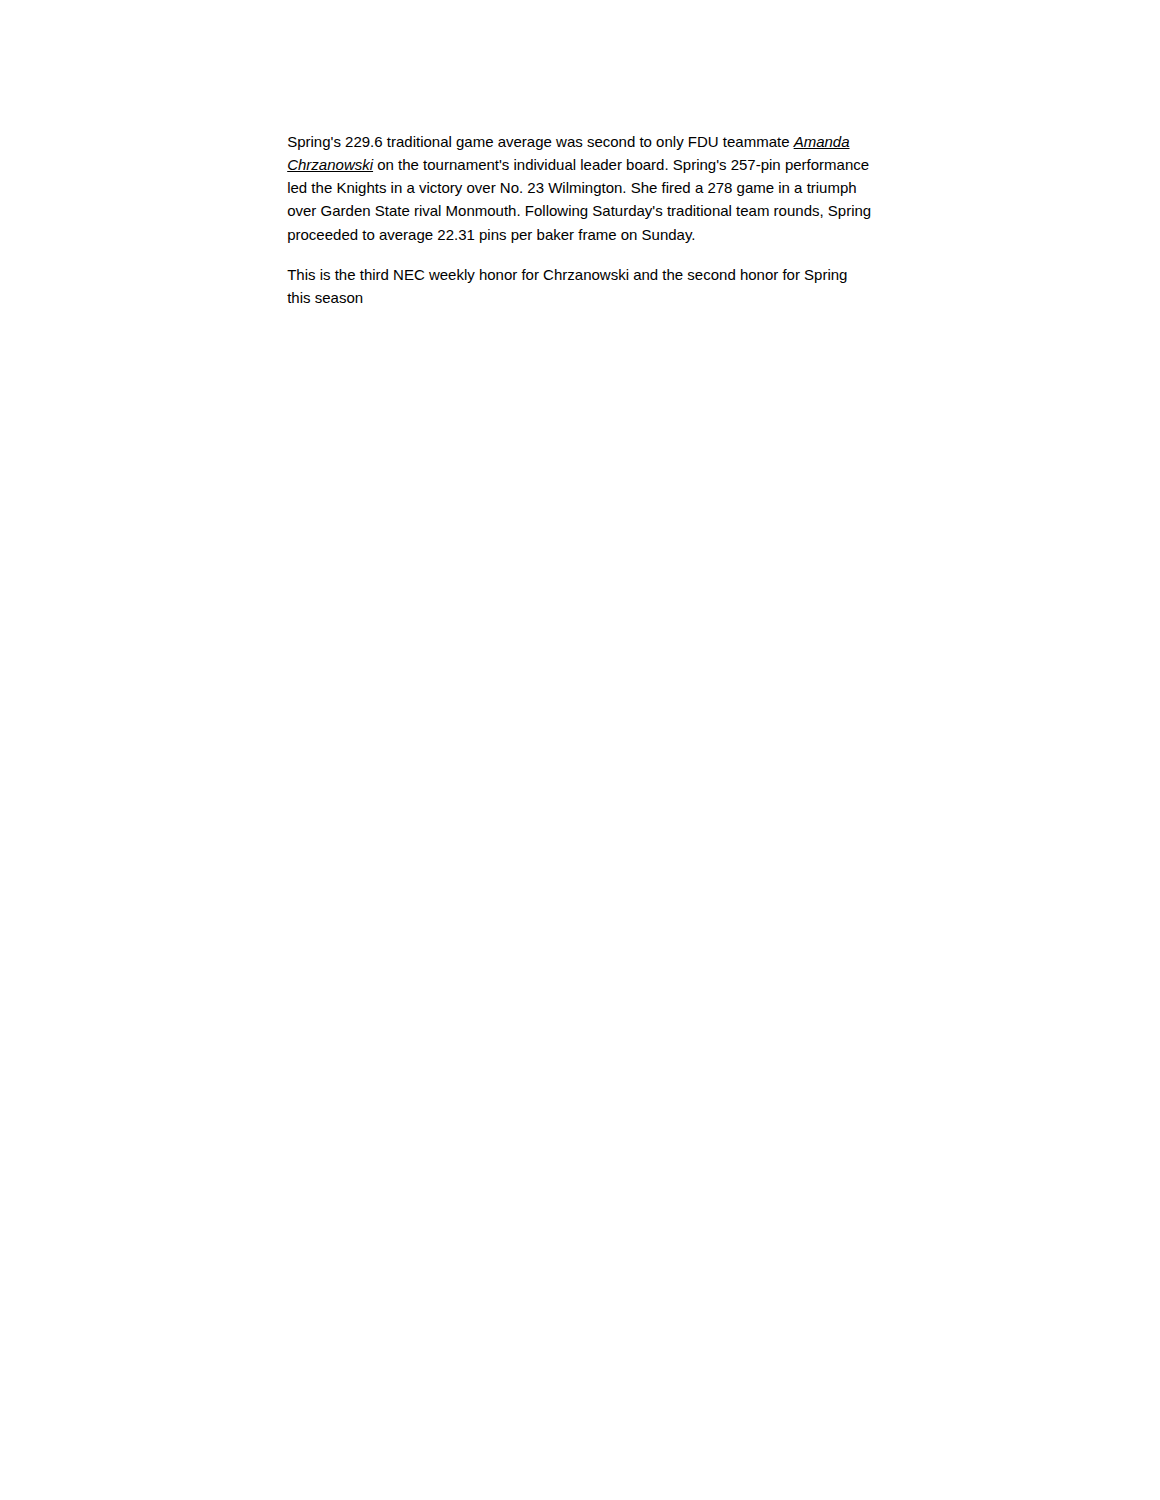Spring's 229.6 traditional game average was second to only FDU teammate Amanda Chrzanowski on the tournament's individual leader board. Spring's 257-pin performance led the Knights in a victory over No. 23 Wilmington. She fired a 278 game in a triumph over Garden State rival Monmouth. Following Saturday's traditional team rounds, Spring proceeded to average 22.31 pins per baker frame on Sunday.
This is the third NEC weekly honor for Chrzanowski and the second honor for Spring this season